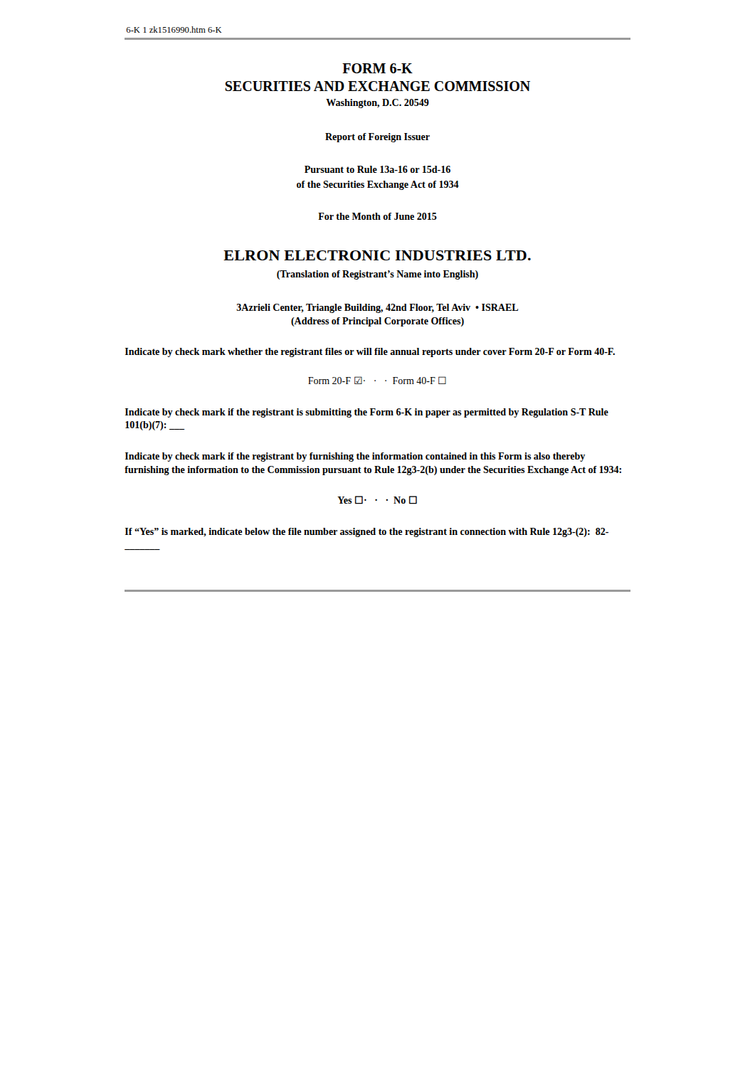6-K 1 zk1516990.htm 6-K
FORM 6-KSECURITIES AND EXCHANGE COMMISSION
Washington, D.C. 20549
Report of Foreign Issuer
Pursuant to Rule 13a-16 or 15d-16
of the Securities Exchange Act of 1934
For the Month of June 2015
ELRON ELECTRONIC INDUSTRIES LTD.
(Translation of Registrant’s Name into English)
3Azrieli Center, Triangle Building, 42nd Floor, Tel Aviv • ISRAEL
(Address of Principal Corporate Offices)
Indicate by check mark whether the registrant files or will file annual reports under cover Form 20-F or Form 40-F.
Form 20-F ☑· · · Form 40-F ☐
Indicate by check mark if the registrant is submitting the Form 6-K in paper as permitted by Regulation S-T Rule 101(b)(7): ___
Indicate by check mark if the registrant by furnishing the information contained in this Form is also thereby furnishing the information to the Commission pursuant to Rule 12g3-2(b) under the Securities Exchange Act of 1934:
Yes ☐· · · No ☐
If “Yes” is marked, indicate below the file number assigned to the registrant in connection with Rule 12g3-(2): 82-_______